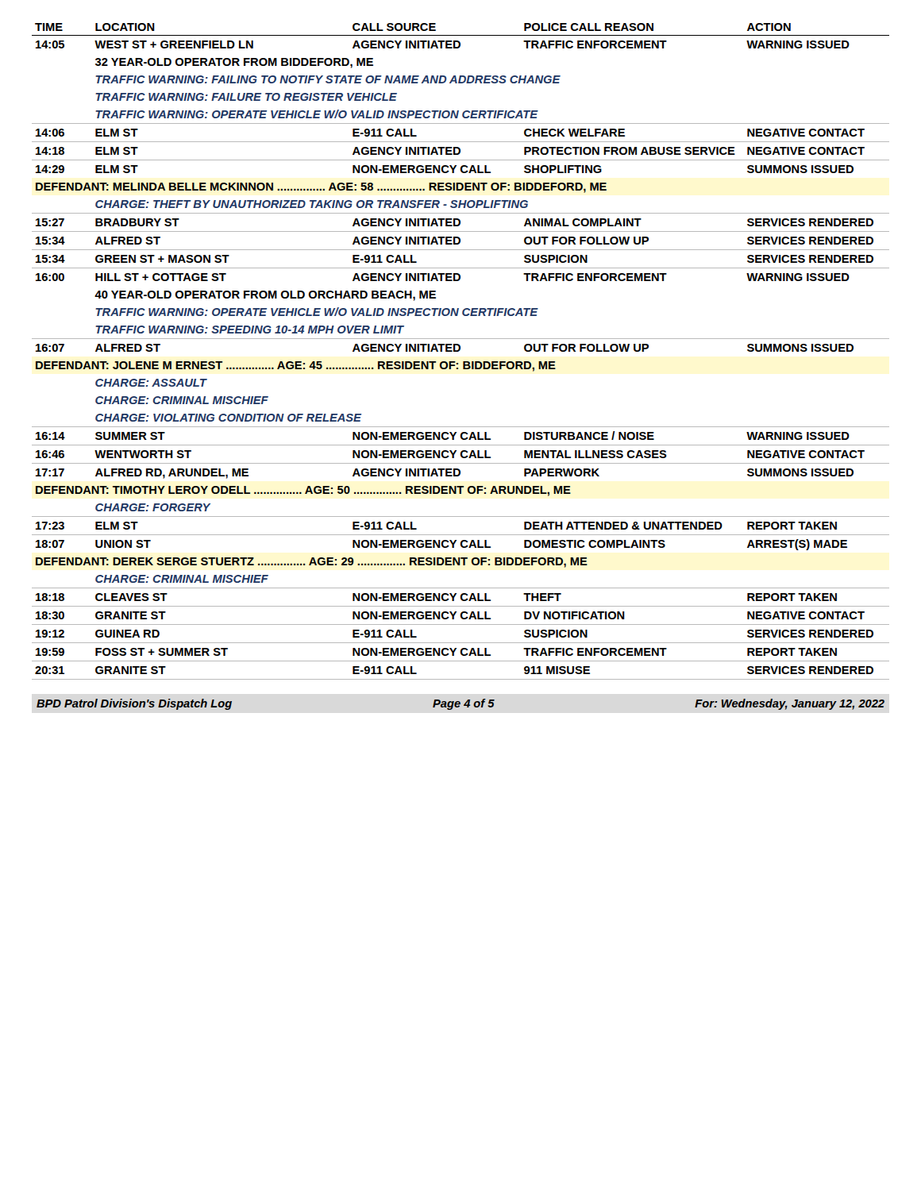| TIME | LOCATION | CALL SOURCE | POLICE CALL REASON | ACTION |
| --- | --- | --- | --- | --- |
| 14:05 | WEST ST + GREENFIELD LN | AGENCY INITIATED | TRAFFIC ENFORCEMENT | WARNING ISSUED |
| | 32 YEAR-OLD OPERATOR FROM BIDDEFORD, ME |
| | TRAFFIC WARNING: FAILING TO NOTIFY STATE OF NAME AND ADDRESS CHANGE |
| | TRAFFIC WARNING: FAILURE TO REGISTER VEHICLE |
| | TRAFFIC WARNING: OPERATE VEHICLE W/O VALID INSPECTION CERTIFICATE |
| 14:06 | ELM ST | E-911 CALL | CHECK WELFARE | NEGATIVE CONTACT |
| 14:18 | ELM ST | AGENCY INITIATED | PROTECTION FROM ABUSE SERVICE | NEGATIVE CONTACT |
| 14:29 | ELM ST | NON-EMERGENCY CALL | SHOPLIFTING | SUMMONS ISSUED |
| DEFENDANT: MELINDA BELLE MCKINNON ............... AGE: 58 ............... RESIDENT OF: BIDDEFORD, ME |
| | CHARGE: THEFT BY UNAUTHORIZED TAKING OR TRANSFER - SHOPLIFTING |
| 15:27 | BRADBURY ST | AGENCY INITIATED | ANIMAL COMPLAINT | SERVICES RENDERED |
| 15:34 | ALFRED ST | AGENCY INITIATED | OUT FOR FOLLOW UP | SERVICES RENDERED |
| 15:34 | GREEN ST + MASON ST | E-911 CALL | SUSPICION | SERVICES RENDERED |
| 16:00 | HILL ST + COTTAGE ST | AGENCY INITIATED | TRAFFIC ENFORCEMENT | WARNING ISSUED |
| | 40 YEAR-OLD OPERATOR FROM OLD ORCHARD BEACH, ME |
| | TRAFFIC WARNING: OPERATE VEHICLE W/O VALID INSPECTION CERTIFICATE |
| | TRAFFIC WARNING: SPEEDING 10-14 MPH OVER LIMIT |
| 16:07 | ALFRED ST | AGENCY INITIATED | OUT FOR FOLLOW UP | SUMMONS ISSUED |
| DEFENDANT: JOLENE M ERNEST ............... AGE: 45 ............... RESIDENT OF: BIDDEFORD, ME |
| | CHARGE: ASSAULT |
| | CHARGE: CRIMINAL MISCHIEF |
| | CHARGE: VIOLATING CONDITION OF RELEASE |
| 16:14 | SUMMER ST | NON-EMERGENCY CALL | DISTURBANCE / NOISE | WARNING ISSUED |
| 16:46 | WENTWORTH ST | NON-EMERGENCY CALL | MENTAL ILLNESS CASES | NEGATIVE CONTACT |
| 17:17 | ALFRED RD, ARUNDEL, ME | AGENCY INITIATED | PAPERWORK | SUMMONS ISSUED |
| DEFENDANT: TIMOTHY LEROY ODELL ............... AGE: 50 ............... RESIDENT OF: ARUNDEL, ME |
| | CHARGE: FORGERY |
| 17:23 | ELM ST | E-911 CALL | DEATH ATTENDED & UNATTENDED | REPORT TAKEN |
| 18:07 | UNION ST | NON-EMERGENCY CALL | DOMESTIC COMPLAINTS | ARREST(S) MADE |
| DEFENDANT: DEREK SERGE STUERTZ ............... AGE: 29 ............... RESIDENT OF: BIDDEFORD, ME |
| | CHARGE: CRIMINAL MISCHIEF |
| 18:18 | CLEAVES ST | NON-EMERGENCY CALL | THEFT | REPORT TAKEN |
| 18:30 | GRANITE ST | NON-EMERGENCY CALL | DV NOTIFICATION | NEGATIVE CONTACT |
| 19:12 | GUINEA RD | E-911 CALL | SUSPICION | SERVICES RENDERED |
| 19:59 | FOSS ST + SUMMER ST | NON-EMERGENCY CALL | TRAFFIC ENFORCEMENT | REPORT TAKEN |
| 20:31 | GRANITE ST | E-911 CALL | 911 MISUSE | SERVICES RENDERED |
BPD Patrol Division's Dispatch Log Page 4 of 5 For: Wednesday, January 12, 2022